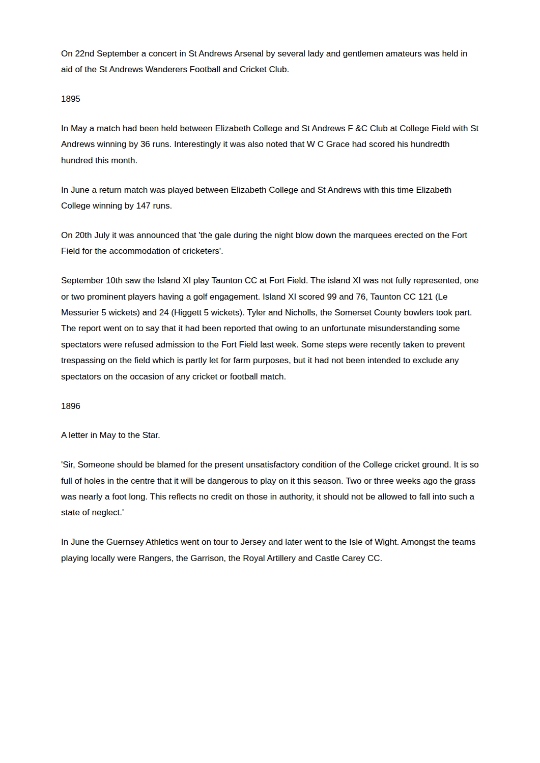On 22nd September a concert in St Andrews Arsenal by several lady and gentlemen amateurs was held in aid of the St Andrews Wanderers Football and Cricket Club.
1895
In May a match had been held between Elizabeth College and St Andrews F &C Club at College Field with St Andrews winning by 36 runs. Interestingly it was also noted that W C Grace had scored his hundredth hundred this month.
In June a return match was played between Elizabeth College and St Andrews with this time Elizabeth College winning by 147 runs.
On 20th July it was announced that 'the gale during the night blow down the marquees erected on the Fort Field for the accommodation of cricketers'.
September 10th saw the Island XI play Taunton CC at Fort Field. The island XI was not fully represented, one or two prominent players having a golf engagement. Island XI scored 99 and 76, Taunton CC 121 (Le Messurier 5 wickets) and 24 (Higgett 5 wickets). Tyler and Nicholls, the Somerset County bowlers took part. The report went on to say that it had been reported that owing to an unfortunate misunderstanding some spectators were refused admission to the Fort Field last week. Some steps were recently taken to prevent trespassing on the field which is partly let for farm purposes, but it had not been intended to exclude any spectators on the occasion of any cricket or football match.
1896
A letter in May to the Star.
'Sir, Someone should be blamed for the present unsatisfactory condition of the College cricket ground. It is so full of holes in the centre that it will be dangerous to play on it this season. Two or three weeks ago the grass was nearly a foot long. This reflects no credit on those in authority, it should not be allowed to fall into such a state of neglect.'
In June the Guernsey Athletics went on tour to Jersey and later went to the Isle of Wight. Amongst the teams playing locally were Rangers, the Garrison, the Royal Artillery and Castle Carey CC.